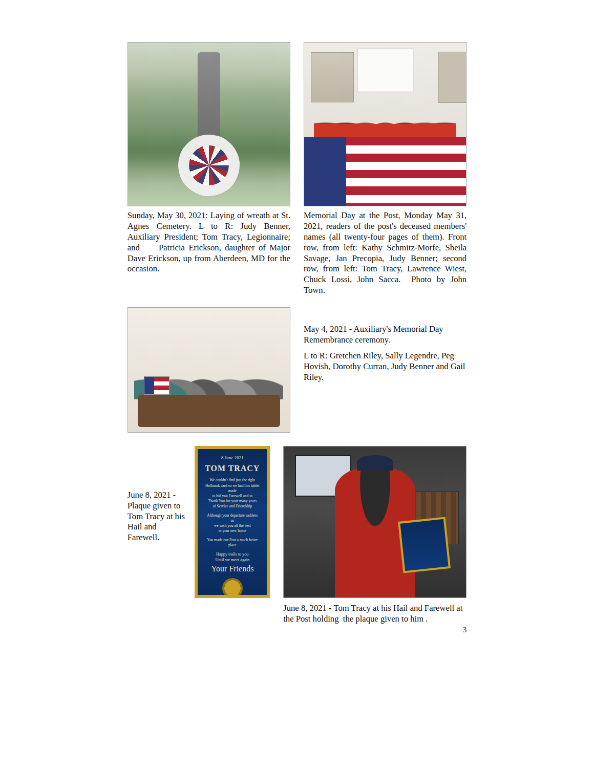Sunday, May 30, 2021: Laying of wreath at St. Agnes Cemetery. L to R: Judy Benner, Auxiliary President; Tom Tracy, Legionnaire; and Patricia Erickson, daughter of Major Dave Erickson, up from Aberdeen, MD for the occasion.
Memorial Day at the Post, Monday May 31, 2021, readers of the post's deceased members' names (all twenty-four pages of them). Front row, from left: Kathy Schmitz-Morfe, Sheila Savage, Jan Precopia, Judy Benner; second row, from left: Tom Tracy, Lawrence Wiest, Chuck Lossi, John Sacca. Photo by John Town.
May 4, 2021 - Auxiliary's Memorial Day Remembrance ceremony.
L to R: Gretchen Riley, Sally Legendre, Peg Hovish, Dorothy Curran, Judy Benner and Gail Riley.
June 8, 2021 - Plaque given to Tom Tracy at his Hail and Farewell.
8 June 2021
TOM TRACY
We couldn't find just the right
Hallmark card so we had this tablet made
to bid you Farewell and to
Thank You for your many years
of Service and Friendship
Although your departure saddens us
we wish you all the best
in your new home
You made our Post a much better place
Happy trails to you
Until we meet again
Your Friends
at the
NORTH ALBANY
AMERICAN LEGION POST 1610
June 8, 2021 - Tom Tracy at his Hail and Farewell at the Post holding the plaque given to him .
3